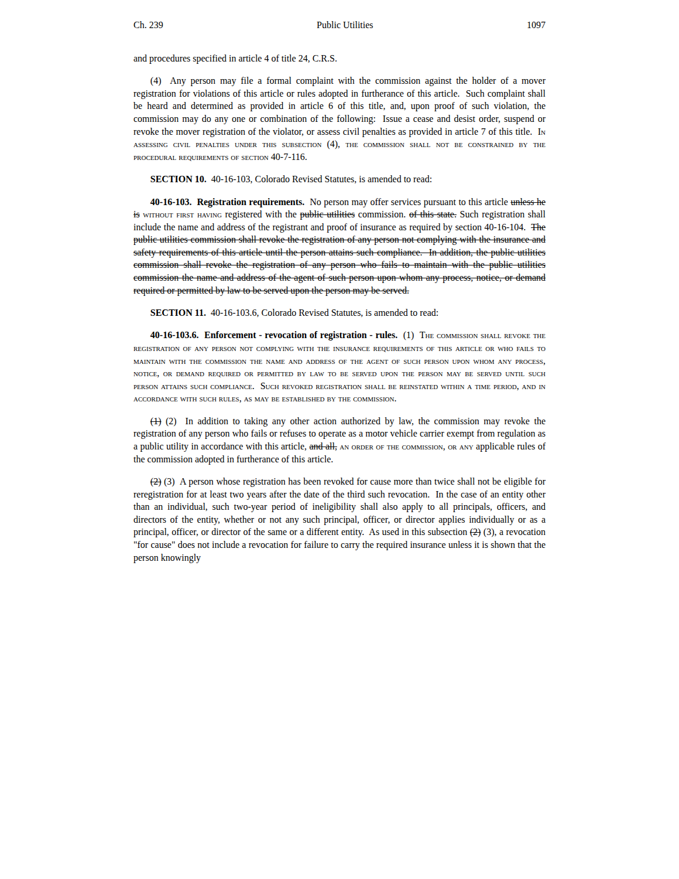Ch. 239 Public Utilities 1097
and procedures specified in article 4 of title 24, C.R.S.
(4) Any person may file a formal complaint with the commission against the holder of a mover registration for violations of this article or rules adopted in furtherance of this article. Such complaint shall be heard and determined as provided in article 6 of this title, and, upon proof of such violation, the commission may do any one or combination of the following: Issue a cease and desist order, suspend or revoke the mover registration of the violator, or assess civil penalties as provided in article 7 of this title. In assessing civil penalties under this subsection (4), the commission shall not be constrained by the procedural requirements of section 40-7-116.
SECTION 10. 40-16-103, Colorado Revised Statutes, is amended to read:
40-16-103. Registration requirements. No person may offer services pursuant to this article unless he is without first having registered with the public utilities commission. of this state. Such registration shall include the name and address of the registrant and proof of insurance as required by section 40-16-104. The public utilities commission shall revoke the registration of any person not complying with the insurance and safety requirements of this article until the person attains such compliance. In addition, the public utilities commission shall revoke the registration of any person who fails to maintain with the public utilities commission the name and address of the agent of such person upon whom any process, notice, or demand required or permitted by law to be served upon the person may be served.
SECTION 11. 40-16-103.6, Colorado Revised Statutes, is amended to read:
40-16-103.6. Enforcement - revocation of registration - rules. (1) The commission shall revoke the registration of any person not complying with the insurance requirements of this article or who fails to maintain with the commission the name and address of the agent of such person upon whom any process, notice, or demand required or permitted by law to be served upon the person may be served until such person attains such compliance. Such revoked registration shall be reinstated within a time period, and in accordance with such rules, as may be established by the commission.
(1) (2) In addition to taking any other action authorized by law, the commission may revoke the registration of any person who fails or refuses to operate as a motor vehicle carrier exempt from regulation as a public utility in accordance with this article, and all, an order of the commission, or any applicable rules of the commission adopted in furtherance of this article.
(2) (3) A person whose registration has been revoked for cause more than twice shall not be eligible for reregistration for at least two years after the date of the third such revocation. In the case of an entity other than an individual, such two-year period of ineligibility shall also apply to all principals, officers, and directors of the entity, whether or not any such principal, officer, or director applies individually or as a principal, officer, or director of the same or a different entity. As used in this subsection (2) (3), a revocation "for cause" does not include a revocation for failure to carry the required insurance unless it is shown that the person knowingly